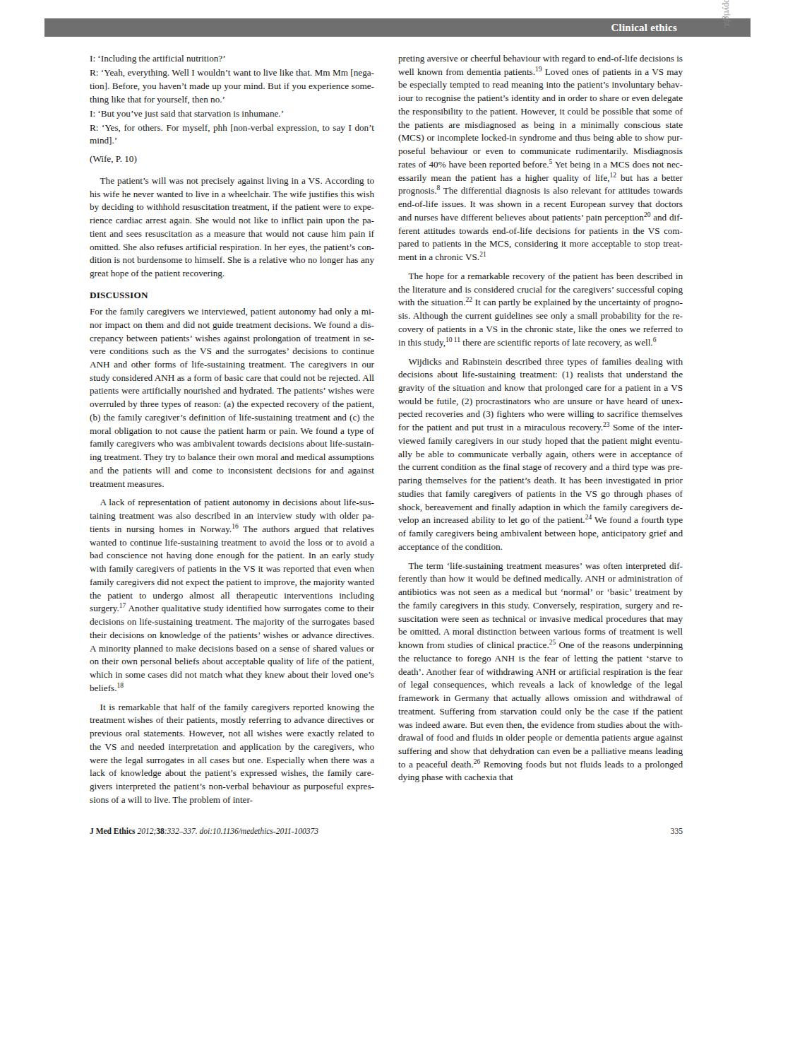Clinical ethics
J Med Ethics: first published as 10.1136/medethics-2011-100373 on 28 February 2012. Downloaded from http://jme.bmj.com/ on July 5, 2022 by guest. Protected by copyright.
I: ‘Including the artificial nutrition?’
R: ‘Yeah, everything. Well I wouldn’t want to live like that. Mm Mm [negation]. Before, you haven’t made up your mind. But if you experience something like that for yourself, then no.’
I: ‘But you’ve just said that starvation is inhumane.’
R: ‘Yes, for others. For myself, phh [non-verbal expression, to say I don’t mind].’
(Wife, P. 10)
The patient’s will was not precisely against living in a VS. According to his wife he never wanted to live in a wheelchair. The wife justifies this wish by deciding to withhold resuscitation treatment, if the patient were to experience cardiac arrest again. She would not like to inflict pain upon the patient and sees resuscitation as a measure that would not cause him pain if omitted. She also refuses artificial respiration. In her eyes, the patient’s condition is not burdensome to himself. She is a relative who no longer has any great hope of the patient recovering.
Discussion
For the family caregivers we interviewed, patient autonomy had only a minor impact on them and did not guide treatment decisions. We found a discrepancy between patients’ wishes against prolongation of treatment in severe conditions such as the VS and the surrogates’ decisions to continue ANH and other forms of life-sustaining treatment. The caregivers in our study considered ANH as a form of basic care that could not be rejected. All patients were artificially nourished and hydrated. The patients’ wishes were overruled by three types of reason: (a) the expected recovery of the patient, (b) the family caregiver’s definition of life-sustaining treatment and (c) the moral obligation to not cause the patient harm or pain. We found a type of family caregivers who was ambivalent towards decisions about life-sustaining treatment. They try to balance their own moral and medical assumptions and the patients will and come to inconsistent decisions for and against treatment measures.
A lack of representation of patient autonomy in decisions about life-sustaining treatment was also described in an interview study with older patients in nursing homes in Norway.16 The authors argued that relatives wanted to continue life-sustaining treatment to avoid the loss or to avoid a bad conscience not having done enough for the patient. In an early study with family caregivers of patients in the VS it was reported that even when family caregivers did not expect the patient to improve, the majority wanted the patient to undergo almost all therapeutic interventions including surgery.17 Another qualitative study identified how surrogates come to their decisions on life-sustaining treatment. The majority of the surrogates based their decisions on knowledge of the patients’ wishes or advance directives. A minority planned to make decisions based on a sense of shared values or on their own personal beliefs about acceptable quality of life of the patient, which in some cases did not match what they knew about their loved one’s beliefs.18
It is remarkable that half of the family caregivers reported knowing the treatment wishes of their patients, mostly referring to advance directives or previous oral statements. However, not all wishes were exactly related to the VS and needed interpretation and application by the caregivers, who were the legal surrogates in all cases but one. Especially when there was a lack of knowledge about the patient’s expressed wishes, the family caregivers interpreted the patient’s non-verbal behaviour as purposeful expressions of a will to live. The problem of inter-
preting aversive or cheerful behaviour with regard to end-of-life decisions is well known from dementia patients.19 Loved ones of patients in a VS may be especially tempted to read meaning into the patient’s involuntary behaviour to recognise the patient’s identity and in order to share or even delegate the responsibility to the patient. However, it could be possible that some of the patients are misdiagnosed as being in a minimally conscious state (MCS) or incomplete locked-in syndrome and thus being able to show purposeful behaviour or even to communicate rudimentarily. Misdiagnosis rates of 40% have been reported before.5 Yet being in a MCS does not necessarily mean the patient has a higher quality of life,12 but has a better prognosis.8 The differential diagnosis is also relevant for attitudes towards end-of-life issues. It was shown in a recent European survey that doctors and nurses have different believes about patients’ pain perception20 and different attitudes towards end-of-life decisions for patients in the VS compared to patients in the MCS, considering it more acceptable to stop treatment in a chronic VS.21
The hope for a remarkable recovery of the patient has been described in the literature and is considered crucial for the caregivers’ successful coping with the situation.22 It can partly be explained by the uncertainty of prognosis. Although the current guidelines see only a small probability for the recovery of patients in a VS in the chronic state, like the ones we referred to in this study,10 11 there are scientific reports of late recovery, as well.6
Wijdicks and Rabinstein described three types of families dealing with decisions about life-sustaining treatment: (1) realists that understand the gravity of the situation and know that prolonged care for a patient in a VS would be futile, (2) procrastinators who are unsure or have heard of unexpected recoveries and (3) fighters who were willing to sacrifice themselves for the patient and put trust in a miraculous recovery.23 Some of the interviewed family caregivers in our study hoped that the patient might eventually be able to communicate verbally again, others were in acceptance of the current condition as the final stage of recovery and a third type was preparing themselves for the patient’s death. It has been investigated in prior studies that family caregivers of patients in the VS go through phases of shock, bereavement and finally adaption in which the family caregivers develop an increased ability to let go of the patient.24 We found a fourth type of family caregivers being ambivalent between hope, anticipatory grief and acceptance of the condition.
The term ‘life-sustaining treatment measures’ was often interpreted differently than how it would be defined medically. ANH or administration of antibiotics was not seen as a medical but ‘normal’ or ‘basic’ treatment by the family caregivers in this study. Conversely, respiration, surgery and resuscitation were seen as technical or invasive medical procedures that may be omitted. A moral distinction between various forms of treatment is well known from studies of clinical practice.25 One of the reasons underpinning the reluctance to forego ANH is the fear of letting the patient ‘starve to death’. Another fear of withdrawing ANH or artificial respiration is the fear of legal consequences, which reveals a lack of knowledge of the legal framework in Germany that actually allows omission and withdrawal of treatment. Suffering from starvation could only be the case if the patient was indeed aware. But even then, the evidence from studies about the withdrawal of food and fluids in older people or dementia patients argue against suffering and show that dehydration can even be a palliative means leading to a peaceful death.26 Removing foods but not fluids leads to a prolonged dying phase with cachexia that
J Med Ethics 2012;38:332–337. doi:10.1136/medethics-2011-100373
335